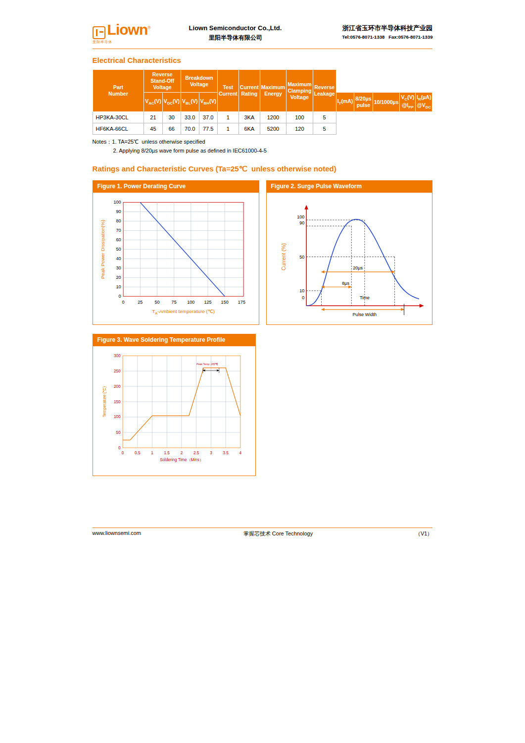Liown®
里阳半导体
Liown Semiconductor Co.,Ltd.
里阳半导体有限公司
浙江省玉环市半导体科技产业园
Tel:0576-8071-1338 Fax:0576-8071-1339
Electrical Characteristics
| Part Number | Reverse Stand-Off Voltage | Breakdown Voltage | Test Current | Current Rating | Maximum Energy | Maximum Clamping Voltage | Reverse Leakage |
| --- | --- | --- | --- | --- | --- | --- | --- |
| V AC (V) | V DC (V) | V BL (V) | V BH (V) | I T (mA) | 8/20µs pulse | 10/1000µs | V C (V) @I PP | I R (µA) @V DC |
| HP3KA-30CL | 21 | 30 | 33.0 | 37.0 | 1 | 3KA | 1200 | 100 | 5 |
| HF6KA-66CL | 45 | 66 | 70.0 | 77.5 | 1 | 6KA | 5200 | 120 | 5 |
Notes：1. TA=25℃ unless otherwise specified 2. Applying 8/20µs wave form pulse as defined in IEC61000-4-5
Ratings and Characteristic Curves (Ta=25℃ unless otherwise noted)
Figure 1. Power Derating Curve
100 90 80 70 60 50 40 30 20 10 0 0 25 50 75 100 125 150 175 Peak Power Dissipation(%) TA-Ambient temperature (℃)
Figure 2. Surge Pulse Waveform
100 90 50 10 0 20µs 8µs Time Pulse Width Current (%)
Figure 3. Wave Soldering Temperature Profile
Peak Temp. 265℃ 300 250 200 150 100 50 0 0 0.5 1 1.5 2 2.5 3 3.5 4 Temperature (℃) Soldering Time（Mins）
www.liownsemi.com
掌握芯技术 Core Technology
（V1）